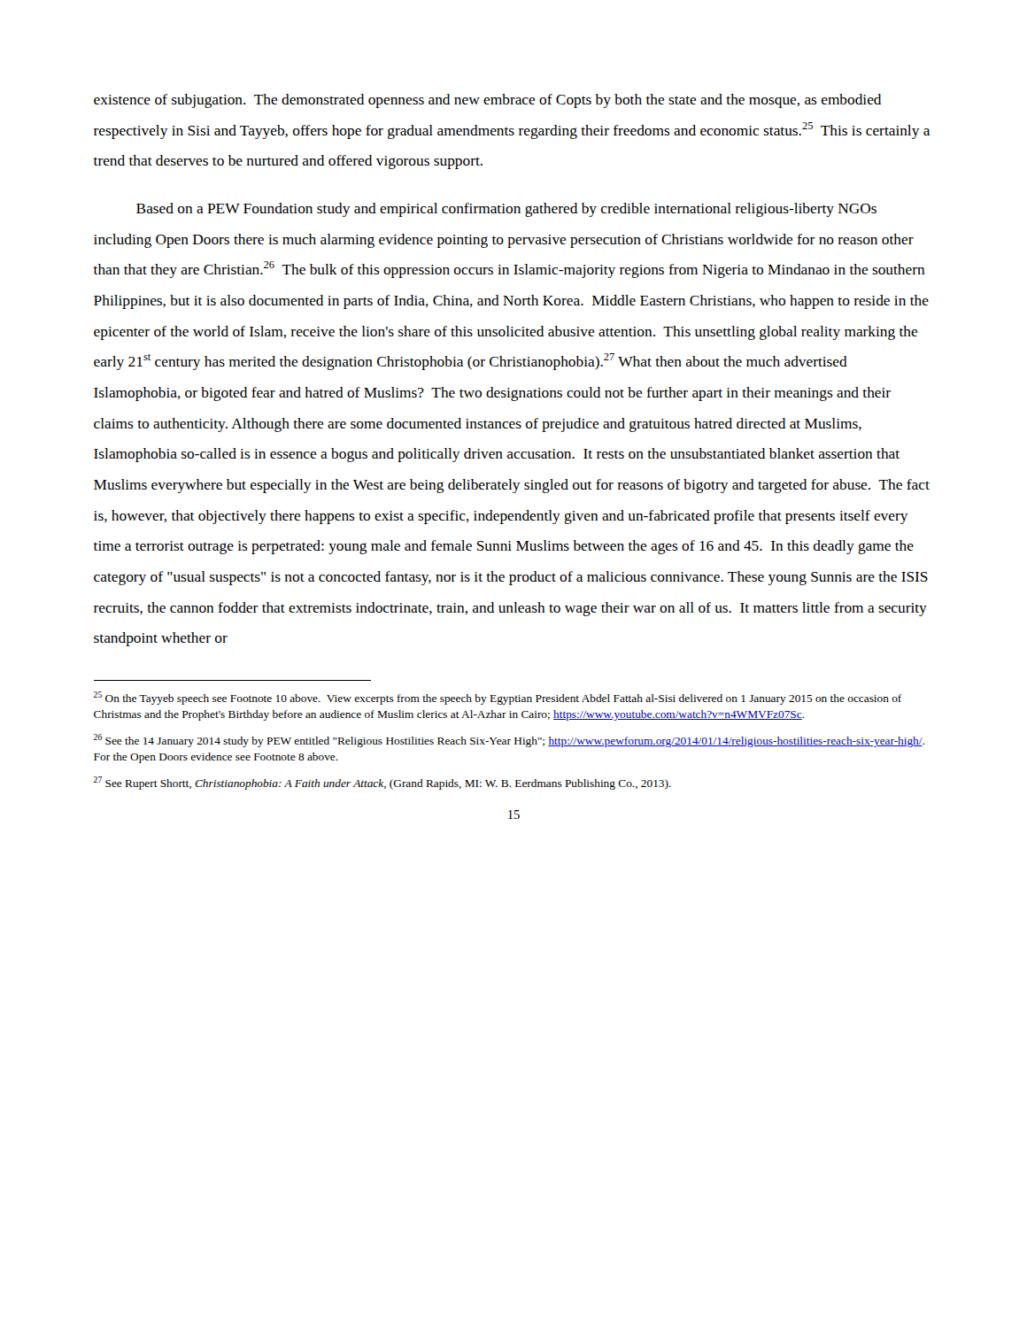existence of subjugation. The demonstrated openness and new embrace of Copts by both the state and the mosque, as embodied respectively in Sisi and Tayyeb, offers hope for gradual amendments regarding their freedoms and economic status.25 This is certainly a trend that deserves to be nurtured and offered vigorous support.
Based on a PEW Foundation study and empirical confirmation gathered by credible international religious-liberty NGOs including Open Doors there is much alarming evidence pointing to pervasive persecution of Christians worldwide for no reason other than that they are Christian.26 The bulk of this oppression occurs in Islamic-majority regions from Nigeria to Mindanao in the southern Philippines, but it is also documented in parts of India, China, and North Korea. Middle Eastern Christians, who happen to reside in the epicenter of the world of Islam, receive the lion's share of this unsolicited abusive attention. This unsettling global reality marking the early 21st century has merited the designation Christophobia (or Christianophobia).27 What then about the much advertised Islamophobia, or bigoted fear and hatred of Muslims? The two designations could not be further apart in their meanings and their claims to authenticity. Although there are some documented instances of prejudice and gratuitous hatred directed at Muslims, Islamophobia so-called is in essence a bogus and politically driven accusation. It rests on the unsubstantiated blanket assertion that Muslims everywhere but especially in the West are being deliberately singled out for reasons of bigotry and targeted for abuse. The fact is, however, that objectively there happens to exist a specific, independently given and un-fabricated profile that presents itself every time a terrorist outrage is perpetrated: young male and female Sunni Muslims between the ages of 16 and 45. In this deadly game the category of "usual suspects" is not a concocted fantasy, nor is it the product of a malicious connivance. These young Sunnis are the ISIS recruits, the cannon fodder that extremists indoctrinate, train, and unleash to wage their war on all of us. It matters little from a security standpoint whether or
25 On the Tayyeb speech see Footnote 10 above. View excerpts from the speech by Egyptian President Abdel Fattah al-Sisi delivered on 1 January 2015 on the occasion of Christmas and the Prophet's Birthday before an audience of Muslim clerics at Al-Azhar in Cairo; https://www.youtube.com/watch?v=n4WMVFz07Sc.
26 See the 14 January 2014 study by PEW entitled "Religious Hostilities Reach Six-Year High"; http://www.pewforum.org/2014/01/14/religious-hostilities-reach-six-year-high/. For the Open Doors evidence see Footnote 8 above.
27 See Rupert Shortt, Christianophobia: A Faith under Attack, (Grand Rapids, MI: W. B. Eerdmans Publishing Co., 2013).
15